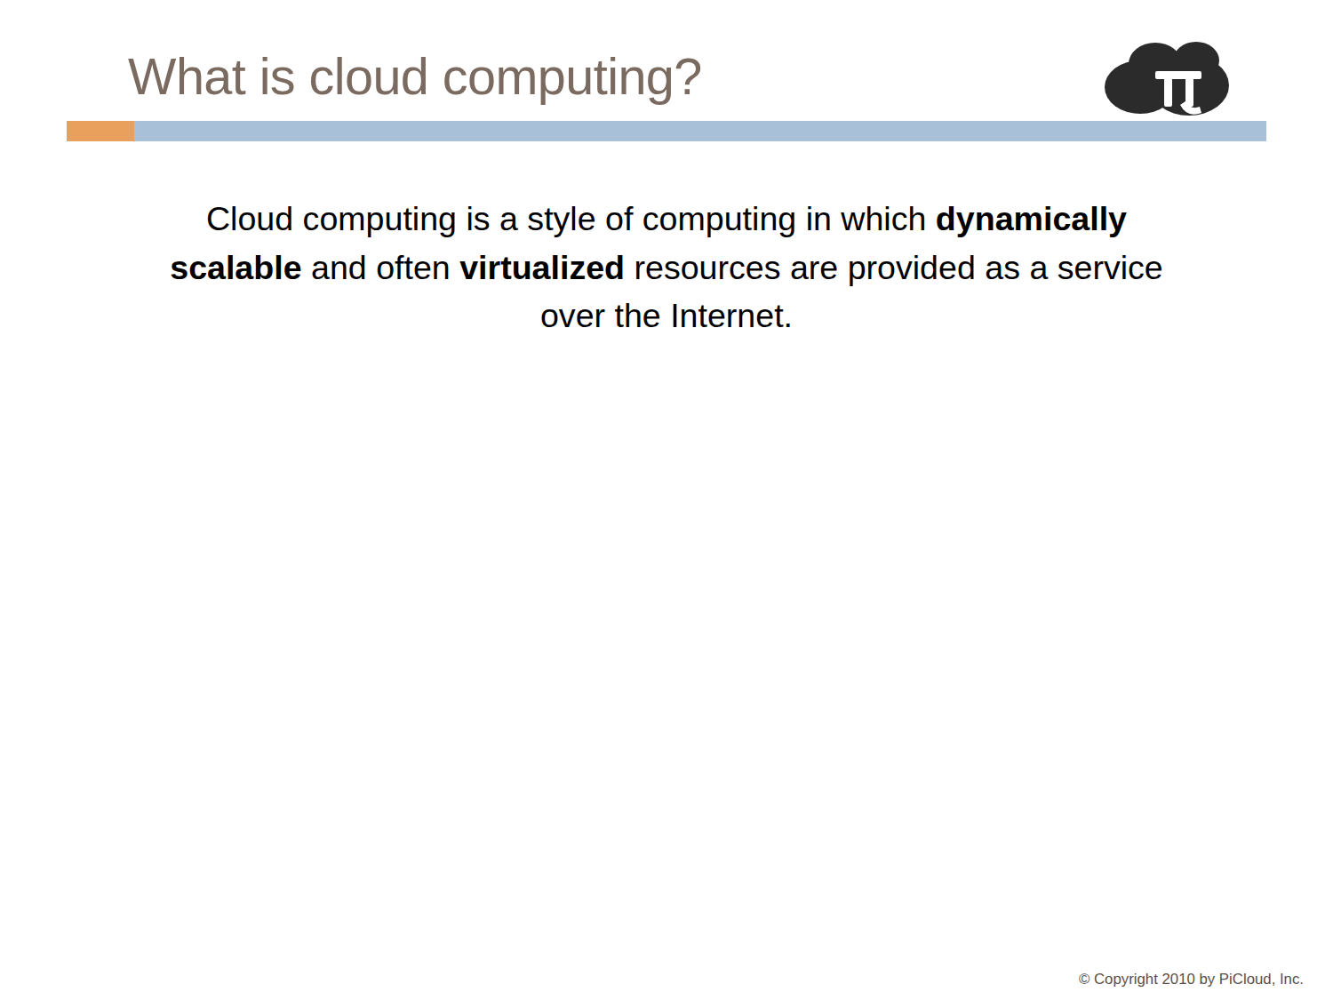What is cloud computing?
Cloud computing is a style of computing in which dynamically scalable and often virtualized resources are provided as a service over the Internet.
© Copyright 2010 by PiCloud, Inc.